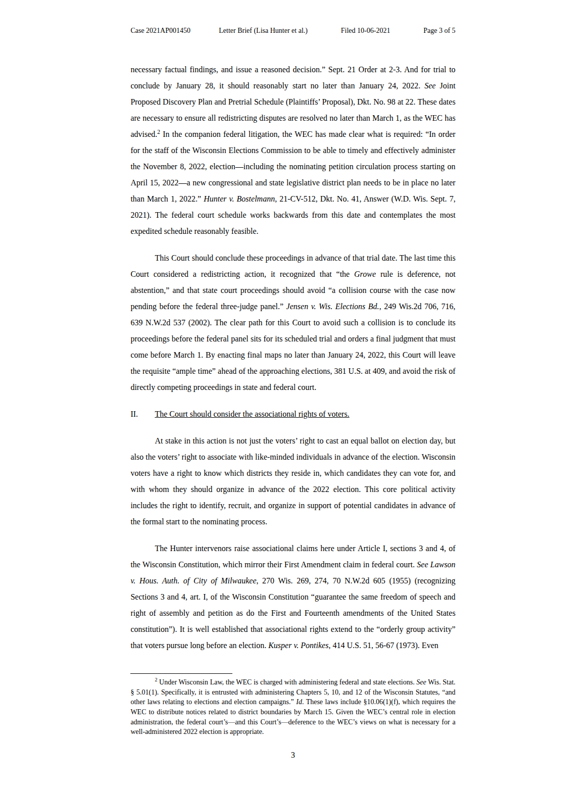Case 2021AP001450 Letter Brief (Lisa Hunter et al.) Filed 10-06-2021 Page 3 of 5
necessary factual findings, and issue a reasoned decision.” Sept. 21 Order at 2-3. And for trial to conclude by January 28, it should reasonably start no later than January 24, 2022. See Joint Proposed Discovery Plan and Pretrial Schedule (Plaintiffs’ Proposal), Dkt. No. 98 at 22. These dates are necessary to ensure all redistricting disputes are resolved no later than March 1, as the WEC has advised.2 In the companion federal litigation, the WEC has made clear what is required: “In order for the staff of the Wisconsin Elections Commission to be able to timely and effectively administer the November 8, 2022, election—including the nominating petition circulation process starting on April 15, 2022—a new congressional and state legislative district plan needs to be in place no later than March 1, 2022.” Hunter v. Bostelmann, 21-CV-512, Dkt. No. 41, Answer (W.D. Wis. Sept. 7, 2021). The federal court schedule works backwards from this date and contemplates the most expedited schedule reasonably feasible.
This Court should conclude these proceedings in advance of that trial date. The last time this Court considered a redistricting action, it recognized that “the Growe rule is deference, not abstention,” and that state court proceedings should avoid “a collision course with the case now pending before the federal three-judge panel.” Jensen v. Wis. Elections Bd., 249 Wis.2d 706, 716, 639 N.W.2d 537 (2002). The clear path for this Court to avoid such a collision is to conclude its proceedings before the federal panel sits for its scheduled trial and orders a final judgment that must come before March 1. By enacting final maps no later than January 24, 2022, this Court will leave the requisite “ample time” ahead of the approaching elections, 381 U.S. at 409, and avoid the risk of directly competing proceedings in state and federal court.
II. The Court should consider the associational rights of voters.
At stake in this action is not just the voters’ right to cast an equal ballot on election day, but also the voters’ right to associate with like-minded individuals in advance of the election. Wisconsin voters have a right to know which districts they reside in, which candidates they can vote for, and with whom they should organize in advance of the 2022 election. This core political activity includes the right to identify, recruit, and organize in support of potential candidates in advance of the formal start to the nominating process.
The Hunter intervenors raise associational claims here under Article I, sections 3 and 4, of the Wisconsin Constitution, which mirror their First Amendment claim in federal court. See Lawson v. Hous. Auth. of City of Milwaukee, 270 Wis. 269, 274, 70 N.W.2d 605 (1955) (recognizing Sections 3 and 4, art. I, of the Wisconsin Constitution “guarantee the same freedom of speech and right of assembly and petition as do the First and Fourteenth amendments of the United States constitution”). It is well established that associational rights extend to the “orderly group activity” that voters pursue long before an election. Kusper v. Pontikes, 414 U.S. 51, 56-67 (1973). Even
2 Under Wisconsin Law, the WEC is charged with administering federal and state elections. See Wis. Stat. § 5.01(1). Specifically, it is entrusted with administering Chapters 5, 10, and 12 of the Wisconsin Statutes, “and other laws relating to elections and election campaigns.” Id. These laws include §10.06(1)(f), which requires the WEC to distribute notices related to district boundaries by March 15. Given the WEC’s central role in election administration, the federal court’s—and this Court’s—deference to the WEC’s views on what is necessary for a well-administered 2022 election is appropriate.
3